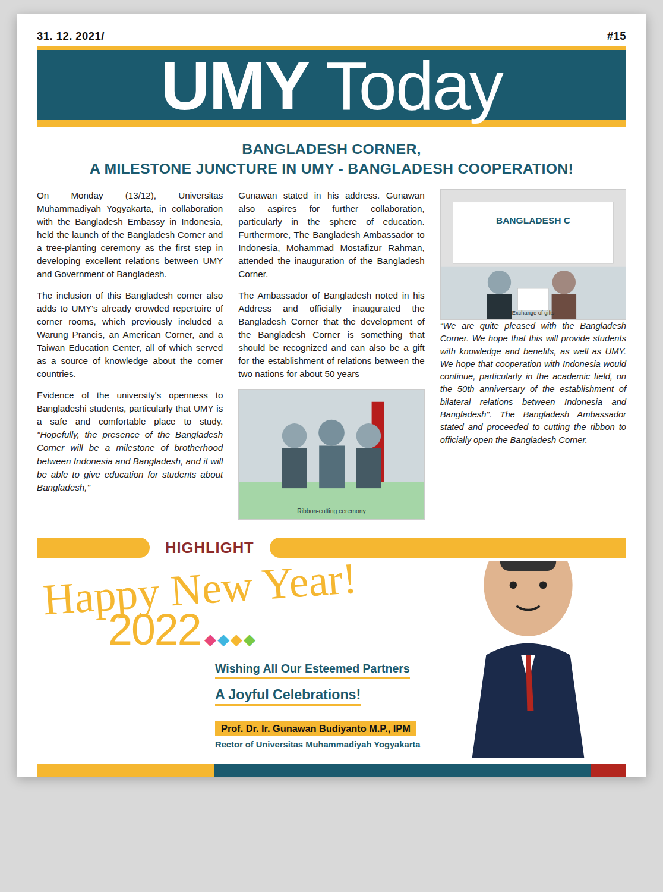31. 12. 2021/ #15
UMY Today
BANGLADESH CORNER,
A MILESTONE JUNCTURE IN UMY - BANGLADESH COOPERATION!
On Monday (13/12), Universitas Muhammadiyah Yogyakarta, in collaboration with the Bangladesh Embassy in Indonesia, held the launch of the Bangladesh Corner and a tree-planting ceremony as the first step in developing excellent relations between UMY and Government of Bangladesh.
The inclusion of this Bangladesh corner also adds to UMY's already crowded repertoire of corner rooms, which previously included a Warung Prancis, an American Corner, and a Taiwan Education Center, all of which served as a source of knowledge about the corner countries.
Evidence of the university's openness to Bangladeshi students, particularly that UMY is a safe and comfortable place to study. "Hopefully, the presence of the Bangladesh Corner will be a milestone of brotherhood between Indonesia and Bangladesh, and it will be able to give education for students about Bangladesh,"
Gunawan stated in his address. Gunawan also aspires for further collaboration, particularly in the sphere of education. Furthermore, The Bangladesh Ambassador to Indonesia, Mohammad Mostafizur Rahman, attended the inauguration of the Bangladesh Corner.
The Ambassador of Bangladesh noted in his Address and officially inaugurated the Bangladesh Corner that the development of the Bangladesh Corner is something that should be recognized and can also be a gift for the establishment of relations between the two nations for about 50 years
“We are quite pleased with the Bangladesh Corner. We hope that this will provide students with knowledge and benefits, as well as UMY. We hope that cooperation with Indonesia would continue, particularly in the academic field, on the 50th anniversary of the establishment of bilateral relations between Indonesia and Bangladesh". The Bangladesh Ambassador stated and proceeded to cutting the ribbon to officially open the Bangladesh Corner.
HIGHLIGHT
Happy New Year!
2022◆◆◆◆
Wishing All Our Esteemed Partners
A Joyful Celebrations!
Prof. Dr. Ir. Gunawan Budiyanto M.P., IPM
Rector of Universitas Muhammadiyah Yogyakarta